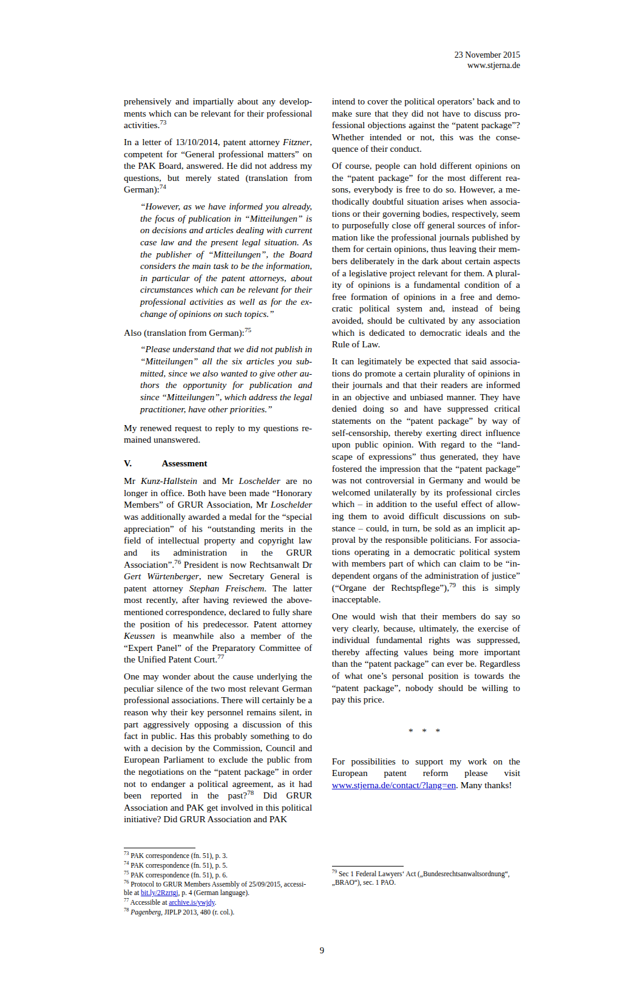23 November 2015
www.stjerna.de
prehensively and impartially about any developments which can be relevant for their professional activities.73
In a letter of 13/10/2014, patent attorney Fitzner, competent for “General professional matters” on the PAK Board, answered. He did not address my questions, but merely stated (translation from German):74
“However, as we have informed you already, the focus of publication in “Mitteilungen” is on decisions and articles dealing with current case law and the present legal situation. As the publisher of “Mitteilungen”, the Board considers the main task to be the information, in particular of the patent attorneys, about circumstances which can be relevant for their professional activities as well as for the exchange of opinions on such topics.”
Also (translation from German):75
“Please understand that we did not publish in “Mitteilungen” all the six articles you submitted, since we also wanted to give other authors the opportunity for publication and since “Mitteilungen”, which address the legal practitioner, have other priorities.”
My renewed request to reply to my questions remained unanswered.
V. Assessment
Mr Kunz-Hallstein and Mr Loschelder are no longer in office. Both have been made “Honorary Members” of GRUR Association, Mr Loschelder was additionally awarded a medal for the “special appreciation” of his “outstanding merits in the field of intellectual property and copyright law and its administration in the GRUR Association”.76 President is now Rechtsanwalt Dr Gert Würtenberger, new Secretary General is patent attorney Stephan Freischem. The latter most recently, after having reviewed the above-mentioned correspondence, declared to fully share the position of his predecessor. Patent attorney Keussen is meanwhile also a member of the “Expert Panel” of the Preparatory Committee of the Unified Patent Court.77
One may wonder about the cause underlying the peculiar silence of the two most relevant German professional associations. There will certainly be a reason why their key personnel remains silent, in part aggressively opposing a discussion of this fact in public. Has this probably something to do with a decision by the Commission, Council and European Parliament to exclude the public from the negotiations on the “patent package” in order not to endanger a political agreement, as it had been reported in the past?78 Did GRUR Association and PAK get involved in this political initiative? Did GRUR Association and PAK
73 PAK correspondence (fn. 51), p. 3.
74 PAK correspondence (fn. 51), p. 5.
75 PAK correspondence (fn. 51), p. 6.
76 Protocol to GRUR Members Assembly of 25/09/2015, accessible at bit.ly/2Rzrtgj, p. 4 (German language).
77 Accessible at archive.is/ywjdy.
78 Pagenberg, JIPLP 2013, 480 (r. col.).
intend to cover the political operators’ back and to make sure that they did not have to discuss professional objections against the “patent package”? Whether intended or not, this was the consequence of their conduct.
Of course, people can hold different opinions on the “patent package” for the most different reasons, everybody is free to do so. However, a methodically doubtful situation arises when associations or their governing bodies, respectively, seem to purposefully close off general sources of information like the professional journals published by them for certain opinions, thus leaving their members deliberately in the dark about certain aspects of a legislative project relevant for them. A plurality of opinions is a fundamental condition of a free formation of opinions in a free and democratic political system and, instead of being avoided, should be cultivated by any association which is dedicated to democratic ideals and the Rule of Law.
It can legitimately be expected that said associations do promote a certain plurality of opinions in their journals and that their readers are informed in an objective and unbiased manner. They have denied doing so and have suppressed critical statements on the “patent package” by way of self-censorship, thereby exerting direct influence upon public opinion. With regard to the “landscape of expressions” thus generated, they have fostered the impression that the “patent package” was not controversial in Germany and would be welcomed unilaterally by its professional circles which – in addition to the useful effect of allowing them to avoid difficult discussions on substance – could, in turn, be sold as an implicit approval by the responsible politicians. For associations operating in a democratic political system with members part of which can claim to be “independent organs of the administration of justice” (“Organe der Rechtspflege”),79 this is simply inacceptable.
One would wish that their members do say so very clearly, because, ultimately, the exercise of individual fundamental rights was suppressed, thereby affecting values being more important than the “patent package” can ever be. Regardless of what one’s personal position is towards the “patent package”, nobody should be willing to pay this price.
* * *
For possibilities to support my work on the European patent reform please visit www.stjerna.de/contact/?lang=en. Many thanks!
79 Sec 1 Federal Lawyers‘ Act („Bundesrechtsanwaltsordnung“, „BRAO“), sec. 1 PAO.
9